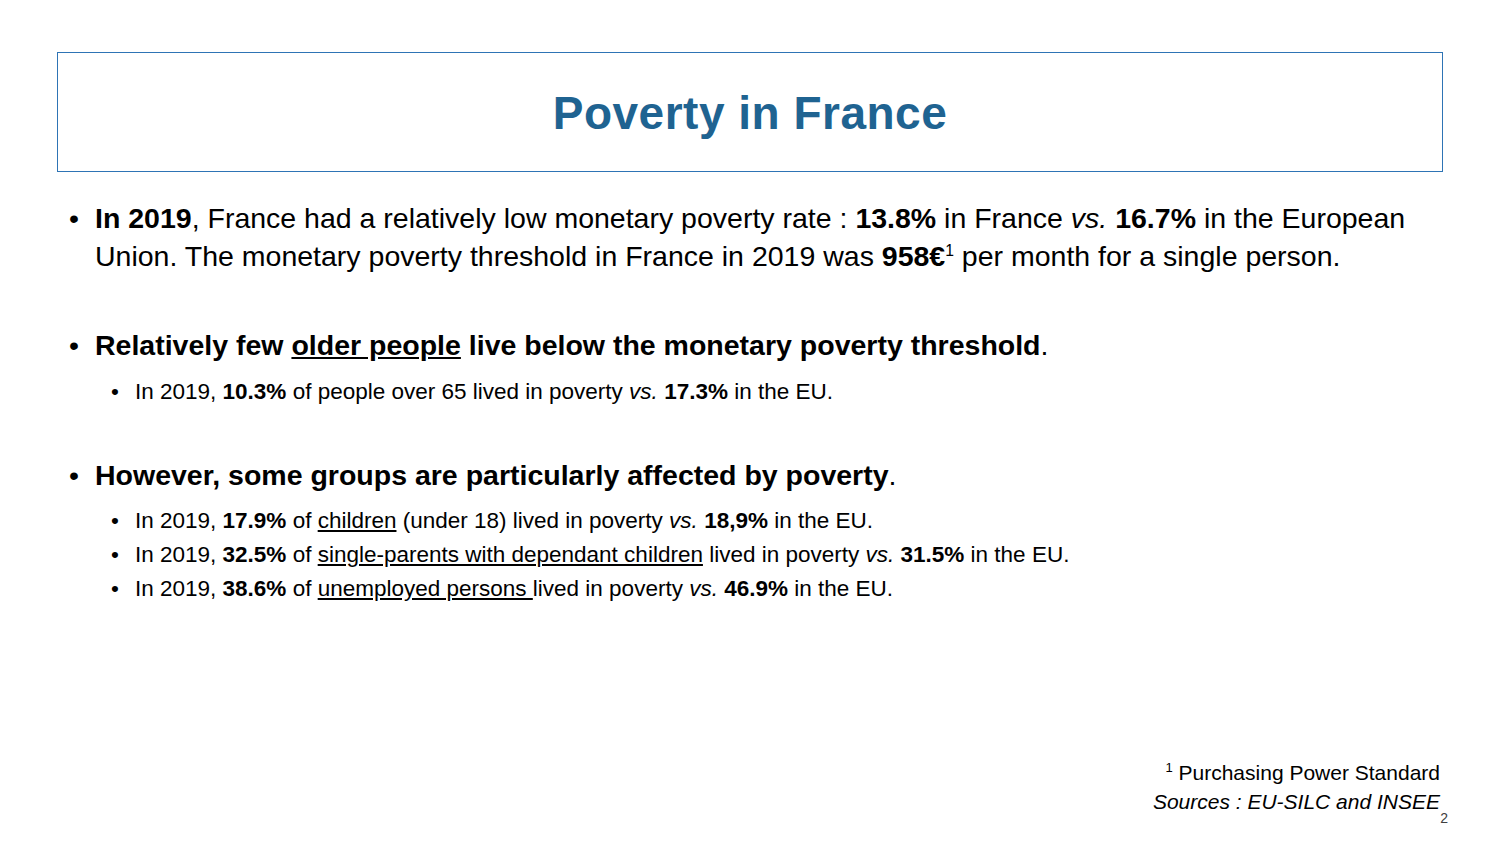Poverty in France
In 2019, France had a relatively low monetary poverty rate : 13.8% in France vs. 16.7% in the European Union. The monetary poverty threshold in France in 2019 was 958€1 per month for a single person.
Relatively few older people live below the monetary poverty threshold.
In 2019, 10.3% of people over 65 lived in poverty vs. 17.3% in the EU.
However, some groups are particularly affected by poverty.
In 2019, 17.9% of children (under 18) lived in poverty vs. 18,9% in the EU.
In 2019, 32.5% of single-parents with dependant children lived in poverty vs. 31.5% in the EU.
In 2019, 38.6% of unemployed persons lived in poverty vs. 46.9% in the EU.
1 Purchasing Power Standard
Sources : EU-SILC and INSEE
2